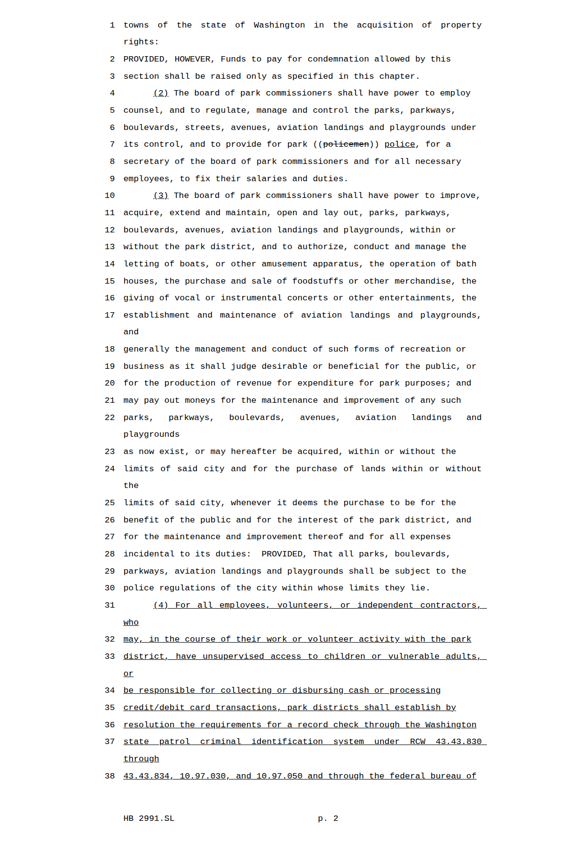towns of the state of Washington in the acquisition of property rights:
PROVIDED, HOWEVER, Funds to pay for condemnation allowed by this
section shall be raised only as specified in this chapter.
(2) The board of park commissioners shall have power to employ
counsel, and to regulate, manage and control the parks, parkways,
boulevards, streets, avenues, aviation landings and playgrounds under
its control, and to provide for park ((policemen)) police, for a
secretary of the board of park commissioners and for all necessary
employees, to fix their salaries and duties.
(3) The board of park commissioners shall have power to improve,
acquire, extend and maintain, open and lay out, parks, parkways,
boulevards, avenues, aviation landings and playgrounds, within or
without the park district, and to authorize, conduct and manage the
letting of boats, or other amusement apparatus, the operation of bath
houses, the purchase and sale of foodstuffs or other merchandise, the
giving of vocal or instrumental concerts or other entertainments, the
establishment and maintenance of aviation landings and playgrounds, and
generally the management and conduct of such forms of recreation or
business as it shall judge desirable or beneficial for the public, or
for the production of revenue for expenditure for park purposes; and
may pay out moneys for the maintenance and improvement of any such
parks, parkways, boulevards, avenues, aviation landings and playgrounds
as now exist, or may hereafter be acquired, within or without the
limits of said city and for the purchase of lands within or without the
limits of said city, whenever it deems the purchase to be for the
benefit of the public and for the interest of the park district, and
for the maintenance and improvement thereof and for all expenses
incidental to its duties: PROVIDED, That all parks, boulevards,
parkways, aviation landings and playgrounds shall be subject to the
police regulations of the city within whose limits they lie.
(4) For all employees, volunteers, or independent contractors, who
may, in the course of their work or volunteer activity with the park
district, have unsupervised access to children or vulnerable adults, or
be responsible for collecting or disbursing cash or processing
credit/debit card transactions, park districts shall establish by
resolution the requirements for a record check through the Washington
state patrol criminal identification system under RCW 43.43.830 through
43.43.834, 10.97.030, and 10.97.050 and through the federal bureau of
HB 2991.SL
p. 2